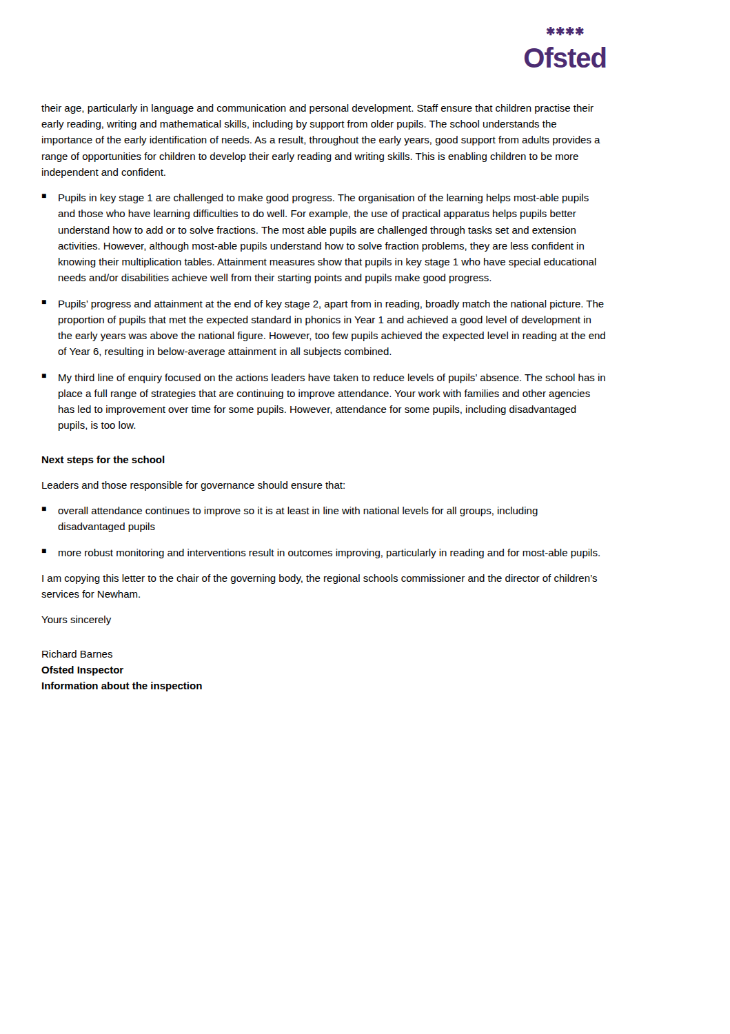✱✱✱✱ Ofsted
their age, particularly in language and communication and personal development. Staff ensure that children practise their early reading, writing and mathematical skills, including by support from older pupils. The school understands the importance of the early identification of needs. As a result, throughout the early years, good support from adults provides a range of opportunities for children to develop their early reading and writing skills. This is enabling children to be more independent and confident.
Pupils in key stage 1 are challenged to make good progress. The organisation of the learning helps most-able pupils and those who have learning difficulties to do well. For example, the use of practical apparatus helps pupils better understand how to add or to solve fractions. The most able pupils are challenged through tasks set and extension activities. However, although most-able pupils understand how to solve fraction problems, they are less confident in knowing their multiplication tables. Attainment measures show that pupils in key stage 1 who have special educational needs and/or disabilities achieve well from their starting points and pupils make good progress.
Pupils’ progress and attainment at the end of key stage 2, apart from in reading, broadly match the national picture. The proportion of pupils that met the expected standard in phonics in Year 1 and achieved a good level of development in the early years was above the national figure. However, too few pupils achieved the expected level in reading at the end of Year 6, resulting in below-average attainment in all subjects combined.
My third line of enquiry focused on the actions leaders have taken to reduce levels of pupils’ absence. The school has in place a full range of strategies that are continuing to improve attendance. Your work with families and other agencies has led to improvement over time for some pupils. However, attendance for some pupils, including disadvantaged pupils, is too low.
Next steps for the school
Leaders and those responsible for governance should ensure that:
overall attendance continues to improve so it is at least in line with national levels for all groups, including disadvantaged pupils
more robust monitoring and interventions result in outcomes improving, particularly in reading and for most-able pupils.
I am copying this letter to the chair of the governing body, the regional schools commissioner and the director of children’s services for Newham.
Yours sincerely
Richard Barnes
Ofsted Inspector
Information about the inspection